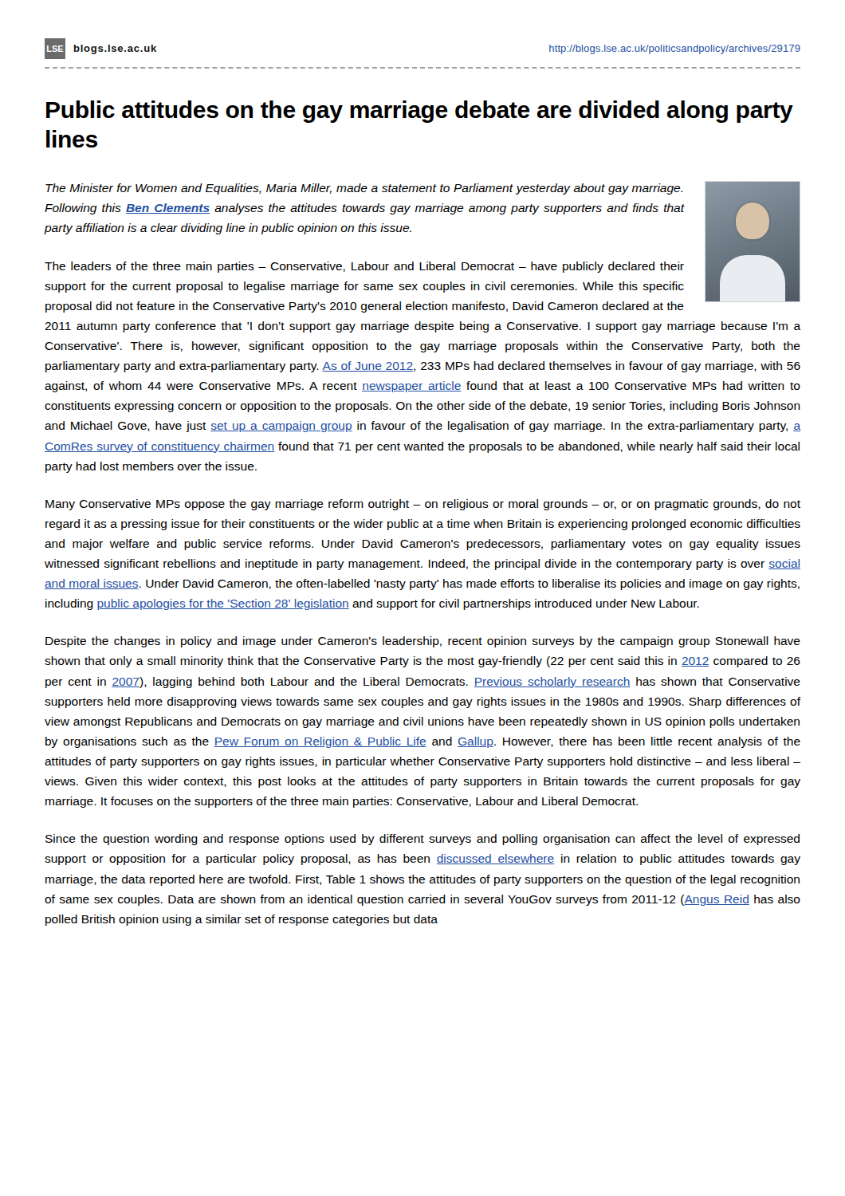LSE blogs.lse.ac.uk
http://blogs.lse.ac.uk/politicsandpolicy/archives/29179
Public attitudes on the gay marriage debate are divided along party lines
The Minister for Women and Equalities, Maria Miller, made a statement to Parliament yesterday about gay marriage. Following this Ben Clements analyses the attitudes towards gay marriage among party supporters and finds that party affiliation is a clear dividing line in public opinion on this issue.
The leaders of the three main parties – Conservative, Labour and Liberal Democrat – have publicly declared their support for the current proposal to legalise marriage for same sex couples in civil ceremonies. While this specific proposal did not feature in the Conservative Party's 2010 general election manifesto, David Cameron declared at the 2011 autumn party conference that 'I don't support gay marriage despite being a Conservative. I support gay marriage because I'm a Conservative'. There is, however, significant opposition to the gay marriage proposals within the Conservative Party, both the parliamentary party and extra-parliamentary party. As of June 2012, 233 MPs had declared themselves in favour of gay marriage, with 56 against, of whom 44 were Conservative MPs. A recent newspaper article found that at least a 100 Conservative MPs had written to constituents expressing concern or opposition to the proposals. On the other side of the debate, 19 senior Tories, including Boris Johnson and Michael Gove, have just set up a campaign group in favour of the legalisation of gay marriage. In the extra-parliamentary party, a ComRes survey of constituency chairmen found that 71 per cent wanted the proposals to be abandoned, while nearly half said their local party had lost members over the issue.
Many Conservative MPs oppose the gay marriage reform outright – on religious or moral grounds – or, or on pragmatic grounds, do not regard it as a pressing issue for their constituents or the wider public at a time when Britain is experiencing prolonged economic difficulties and major welfare and public service reforms. Under David Cameron's predecessors, parliamentary votes on gay equality issues witnessed significant rebellions and ineptitude in party management. Indeed, the principal divide in the contemporary party is over social and moral issues. Under David Cameron, the often-labelled 'nasty party' has made efforts to liberalise its policies and image on gay rights, including public apologies for the 'Section 28' legislation and support for civil partnerships introduced under New Labour.
Despite the changes in policy and image under Cameron's leadership, recent opinion surveys by the campaign group Stonewall have shown that only a small minority think that the Conservative Party is the most gay-friendly (22 per cent said this in 2012 compared to 26 per cent in 2007), lagging behind both Labour and the Liberal Democrats. Previous scholarly research has shown that Conservative supporters held more disapproving views towards same sex couples and gay rights issues in the 1980s and 1990s. Sharp differences of view amongst Republicans and Democrats on gay marriage and civil unions have been repeatedly shown in US opinion polls undertaken by organisations such as the Pew Forum on Religion & Public Life and Gallup. However, there has been little recent analysis of the attitudes of party supporters on gay rights issues, in particular whether Conservative Party supporters hold distinctive – and less liberal – views. Given this wider context, this post looks at the attitudes of party supporters in Britain towards the current proposals for gay marriage. It focuses on the supporters of the three main parties: Conservative, Labour and Liberal Democrat.
Since the question wording and response options used by different surveys and polling organisation can affect the level of expressed support or opposition for a particular policy proposal, as has been discussed elsewhere in relation to public attitudes towards gay marriage, the data reported here are twofold. First, Table 1 shows the attitudes of party supporters on the question of the legal recognition of same sex couples. Data are shown from an identical question carried in several YouGov surveys from 2011-12 (Angus Reid has also polled British opinion using a similar set of response categories but data